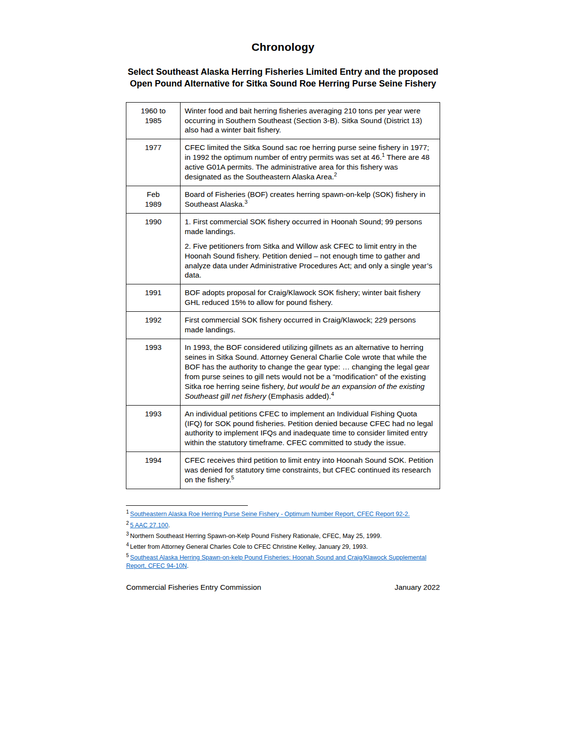Chronology
Select Southeast Alaska Herring Fisheries Limited Entry and the proposed
Open Pound Alternative for Sitka Sound Roe Herring Purse Seine Fishery
| 1960 to 1985 | Winter food and bait herring fisheries averaging 210 tons per year were occurring in Southern Southeast (Section 3-B). Sitka Sound (District 13) also had a winter bait fishery. |
| 1977 | CFEC limited the Sitka Sound sac roe herring purse seine fishery in 1977; in 1992 the optimum number of entry permits was set at 46. 1 There are 48 active G01A permits. The administrative area for this fishery was designated as the Southeastern Alaska Area. 2 |
| Feb 1989 | Board of Fisheries (BOF) creates herring spawn-on-kelp (SOK) fishery in Southeast Alaska. 3 |
| 1990 | 1. First commercial SOK fishery occurred in Hoonah Sound; 99 persons made landings. 2. Five petitioners from Sitka and Willow ask CFEC to limit entry in the Hoonah Sound fishery. Petition denied – not enough time to gather and analyze data under Administrative Procedures Act; and only a single year’s data. |
| 1991 | BOF adopts proposal for Craig/Klawock SOK fishery; winter bait fishery GHL reduced 15% to allow for pound fishery. |
| 1992 | First commercial SOK fishery occurred in Craig/Klawock; 229 persons made landings. |
| 1993 | In 1993, the BOF considered utilizing gillnets as an alternative to herring seines in Sitka Sound. Attorney General Charlie Cole wrote that while the BOF has the authority to change the gear type: … changing the legal gear from purse seines to gill nets would not be a “modification” of the existing Sitka roe herring seine fishery, but would be an expansion of the existing Southeast gill net fishery (Emphasis added). 4 |
| 1993 | An individual petitions CFEC to implement an Individual Fishing Quota (IFQ) for SOK pound fisheries. Petition denied because CFEC had no legal authority to implement IFQs and inadequate time to consider limited entry within the statutory timeframe. CFEC committed to study the issue. |
| 1994 | CFEC receives third petition to limit entry into Hoonah Sound SOK. Petition was denied for statutory time constraints, but CFEC continued its research on the fishery. 5 |
1 Southeastern Alaska Roe Herring Purse Seine Fishery - Optimum Number Report, CFEC Report 92-2.
25 AAC 27.100.
3 Northern Southeast Herring Spawn-on-Kelp Pound Fishery Rationale, CFEC, May 25, 1999.
4 Letter from Attorney General Charles Cole to CFEC Christine Kelley, January 29, 1993.
5 Southeast Alaska Herring Spawn-on-kelp Pound Fisheries: Hoonah Sound and Craig/Klawock Supplemental Report, CFEC 94-10N.
Commercial Fisheries Entry Commission January 2022